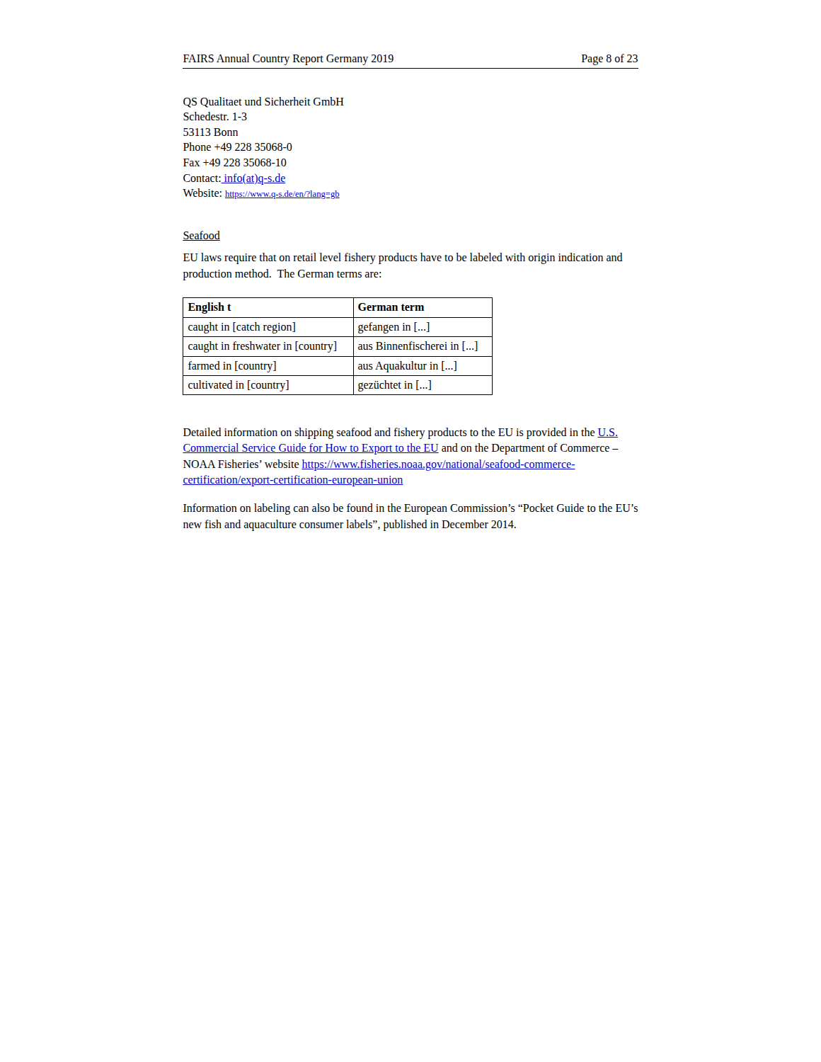FAIRS Annual Country Report Germany 2019 Page 8 of 23
QS Qualitaet und Sicherheit GmbH Schedestr. 1-3 53113 Bonn Phone +49 228 35068-0 Fax +49 228 35068-10 Contact: info(at)q-s.de Website: https://www.q-s.de/en/?lang=gb
Seafood
EU laws require that on retail level fishery products have to be labeled with origin indication and production method. The German terms are:
| English t | German term |
| --- | --- |
| caught in [catch region] | gefangen in [...] |
| caught in freshwater in [country] | aus Binnenfischerei in [...] |
| farmed in [country] | aus Aquakultur in [...] |
| cultivated in [country] | gezüchtet in [...] |
Detailed information on shipping seafood and fishery products to the EU is provided in the U.S. Commercial Service Guide for How to Export to the EU and on the Department of Commerce – NOAA Fisheries’ website https://www.fisheries.noaa.gov/national/seafood-commerce-certification/export-certification-european-union
Information on labeling can also be found in the European Commission’s “Pocket Guide to the EU’s new fish and aquaculture consumer labels”, published in December 2014.